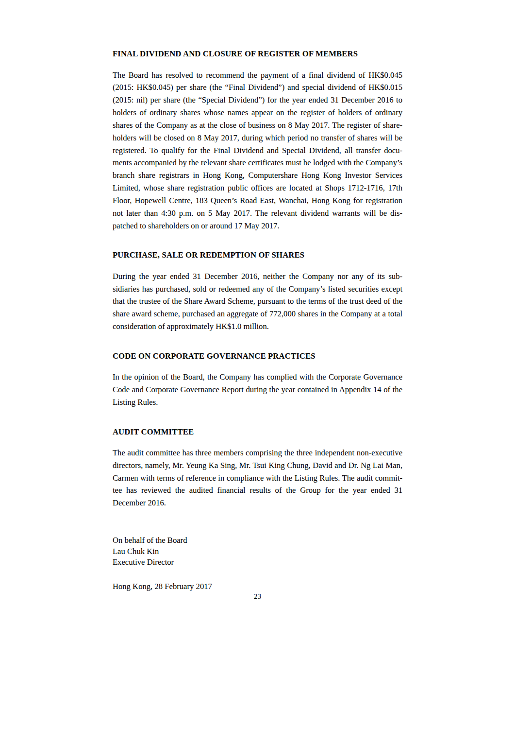FINAL DIVIDEND AND CLOSURE OF REGISTER OF MEMBERS
The Board has resolved to recommend the payment of a final dividend of HK$0.045 (2015: HK$0.045) per share (the “Final Dividend”) and special dividend of HK$0.015 (2015: nil) per share (the “Special Dividend”) for the year ended 31 December 2016 to holders of ordinary shares whose names appear on the register of holders of ordinary shares of the Company as at the close of business on 8 May 2017. The register of shareholders will be closed on 8 May 2017, during which period no transfer of shares will be registered. To qualify for the Final Dividend and Special Dividend, all transfer documents accompanied by the relevant share certificates must be lodged with the Company’s branch share registrars in Hong Kong, Computershare Hong Kong Investor Services Limited, whose share registration public offices are located at Shops 1712-1716, 17th Floor, Hopewell Centre, 183 Queen’s Road East, Wanchai, Hong Kong for registration not later than 4:30 p.m. on 5 May 2017. The relevant dividend warrants will be dispatched to shareholders on or around 17 May 2017.
PURCHASE, SALE OR REDEMPTION OF SHARES
During the year ended 31 December 2016, neither the Company nor any of its subsidiaries has purchased, sold or redeemed any of the Company’s listed securities except that the trustee of the Share Award Scheme, pursuant to the terms of the trust deed of the share award scheme, purchased an aggregate of 772,000 shares in the Company at a total consideration of approximately HK$1.0 million.
CODE ON CORPORATE GOVERNANCE PRACTICES
In the opinion of the Board, the Company has complied with the Corporate Governance Code and Corporate Governance Report during the year contained in Appendix 14 of the Listing Rules.
AUDIT COMMITTEE
The audit committee has three members comprising the three independent non-executive directors, namely, Mr. Yeung Ka Sing, Mr. Tsui King Chung, David and Dr. Ng Lai Man, Carmen with terms of reference in compliance with the Listing Rules. The audit committee has reviewed the audited financial results of the Group for the year ended 31 December 2016.
On behalf of the Board
Lau Chuk Kin
Executive Director
Hong Kong, 28 February 2017
23